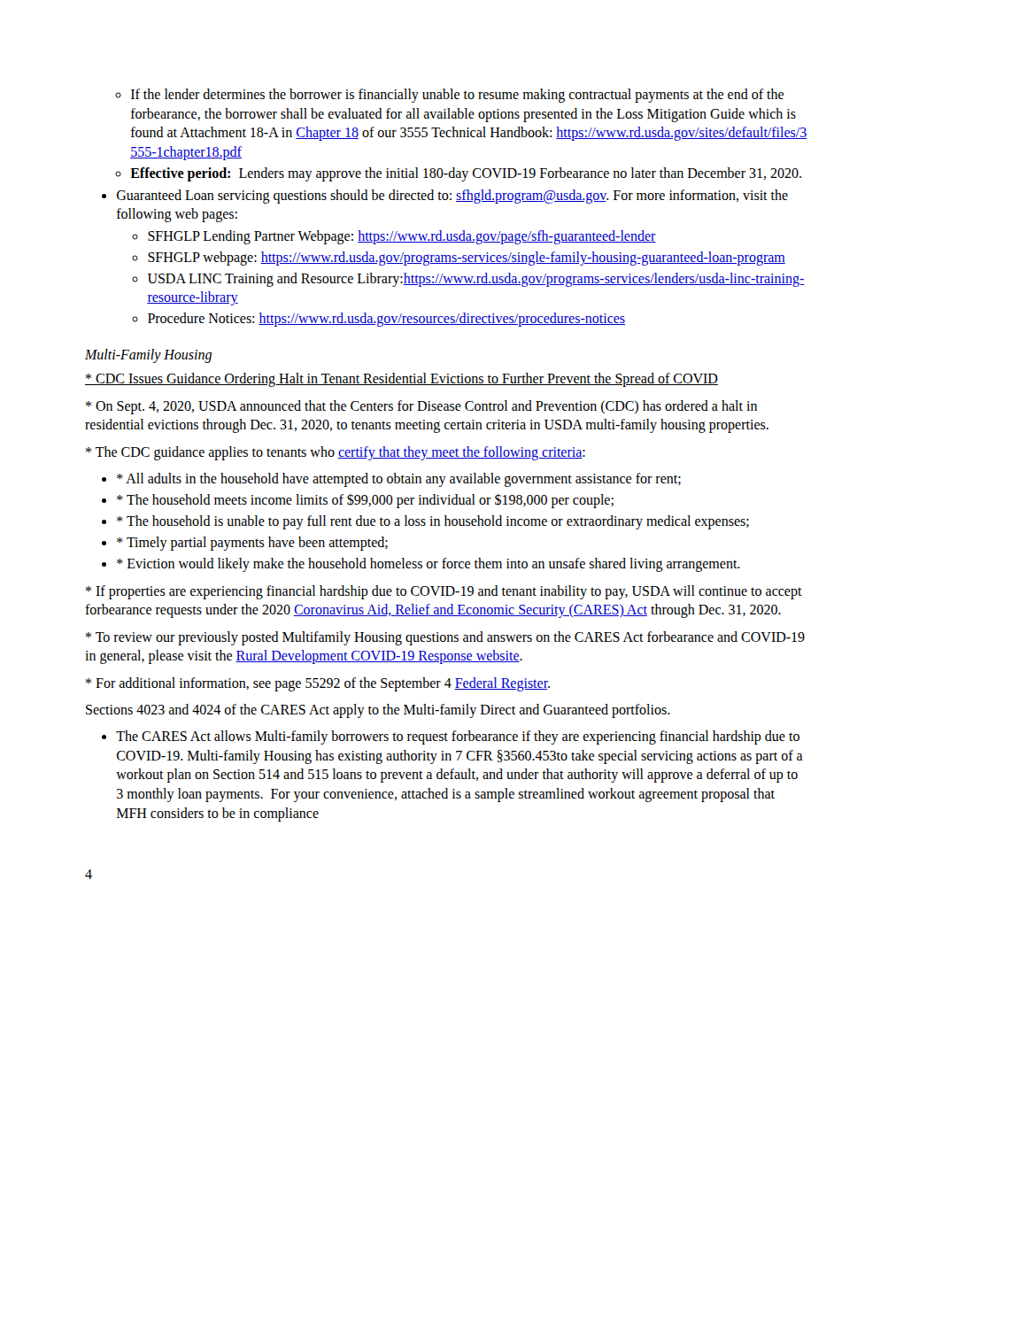If the lender determines the borrower is financially unable to resume making contractual payments at the end of the forbearance, the borrower shall be evaluated for all available options presented in the Loss Mitigation Guide which is found at Attachment 18-A in Chapter 18 of our 3555 Technical Handbook: https://www.rd.usda.gov/sites/default/files/3555-1chapter18.pdf
Effective period: Lenders may approve the initial 180-day COVID-19 Forbearance no later than December 31, 2020.
Guaranteed Loan servicing questions should be directed to: sfhgld.program@usda.gov. For more information, visit the following web pages:
SFHGLP Lending Partner Webpage: https://www.rd.usda.gov/page/sfh-guaranteed-lender
SFHGLP webpage: https://www.rd.usda.gov/programs-services/single-family-housing-guaranteed-loan-program
USDA LINC Training and Resource Library:https://www.rd.usda.gov/programs-services/lenders/usda-linc-training-resource-library
Procedure Notices: https://www.rd.usda.gov/resources/directives/procedures-notices
Multi-Family Housing
* CDC Issues Guidance Ordering Halt in Tenant Residential Evictions to Further Prevent the Spread of COVID
* On Sept. 4, 2020, USDA announced that the Centers for Disease Control and Prevention (CDC) has ordered a halt in residential evictions through Dec. 31, 2020, to tenants meeting certain criteria in USDA multi-family housing properties.
* The CDC guidance applies to tenants who certify that they meet the following criteria:
* All adults in the household have attempted to obtain any available government assistance for rent;
* The household meets income limits of $99,000 per individual or $198,000 per couple;
* The household is unable to pay full rent due to a loss in household income or extraordinary medical expenses;
* Timely partial payments have been attempted;
* Eviction would likely make the household homeless or force them into an unsafe shared living arrangement.
* If properties are experiencing financial hardship due to COVID-19 and tenant inability to pay, USDA will continue to accept forbearance requests under the 2020 Coronavirus Aid, Relief and Economic Security (CARES) Act through Dec. 31, 2020.
* To review our previously posted Multifamily Housing questions and answers on the CARES Act forbearance and COVID-19 in general, please visit the Rural Development COVID-19 Response website.
* For additional information, see page 55292 of the September 4 Federal Register.
Sections 4023 and 4024 of the CARES Act apply to the Multi-family Direct and Guaranteed portfolios.
The CARES Act allows Multi-family borrowers to request forbearance if they are experiencing financial hardship due to COVID-19. Multi-family Housing has existing authority in 7 CFR §3560.453to take special servicing actions as part of a workout plan on Section 514 and 515 loans to prevent a default, and under that authority will approve a deferral of up to 3 monthly loan payments. For your convenience, attached is a sample streamlined workout agreement proposal that MFH considers to be in compliance
4